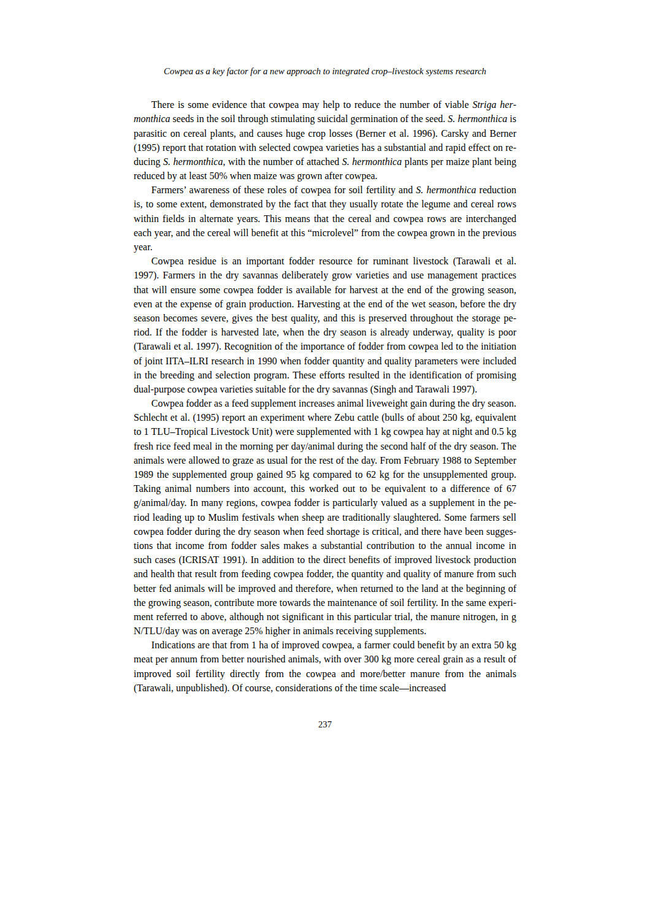Cowpea as a key factor for a new approach to integrated crop–livestock systems research
There is some evidence that cowpea may help to reduce the number of viable Striga hermonthica seeds in the soil through stimulating suicidal germination of the seed. S. hermonthica is parasitic on cereal plants, and causes huge crop losses (Berner et al. 1996). Carsky and Berner (1995) report that rotation with selected cowpea varieties has a substantial and rapid effect on reducing S. hermonthica, with the number of attached S. hermonthica plants per maize plant being reduced by at least 50% when maize was grown after cowpea.
Farmers’ awareness of these roles of cowpea for soil fertility and S. hermonthica reduction is, to some extent, demonstrated by the fact that they usually rotate the legume and cereal rows within fields in alternate years. This means that the cereal and cowpea rows are interchanged each year, and the cereal will benefit at this “microlevel” from the cowpea grown in the previous year.
Cowpea residue is an important fodder resource for ruminant livestock (Tarawali et al. 1997). Farmers in the dry savannas deliberately grow varieties and use management practices that will ensure some cowpea fodder is available for harvest at the end of the growing season, even at the expense of grain production. Harvesting at the end of the wet season, before the dry season becomes severe, gives the best quality, and this is preserved throughout the storage period. If the fodder is harvested late, when the dry season is already underway, quality is poor (Tarawali et al. 1997). Recognition of the importance of fodder from cowpea led to the initiation of joint IITA–ILRI research in 1990 when fodder quantity and quality parameters were included in the breeding and selection program. These efforts resulted in the identification of promising dual-purpose cowpea varieties suitable for the dry savannas (Singh and Tarawali 1997).
Cowpea fodder as a feed supplement increases animal liveweight gain during the dry season. Schlecht et al. (1995) report an experiment where Zebu cattle (bulls of about 250 kg, equivalent to 1 TLU–Tropical Livestock Unit) were supplemented with 1 kg cowpea hay at night and 0.5 kg fresh rice feed meal in the morning per day/animal during the second half of the dry season. The animals were allowed to graze as usual for the rest of the day. From February 1988 to September 1989 the supplemented group gained 95 kg compared to 62 kg for the unsupplemented group. Taking animal numbers into account, this worked out to be equivalent to a difference of 67 g/animal/day. In many regions, cowpea fodder is particularly valued as a supplement in the period leading up to Muslim festivals when sheep are traditionally slaughtered. Some farmers sell cowpea fodder during the dry season when feed shortage is critical, and there have been suggestions that income from fodder sales makes a substantial contribution to the annual income in such cases (ICRISAT 1991). In addition to the direct benefits of improved livestock production and health that result from feeding cowpea fodder, the quantity and quality of manure from such better fed animals will be improved and therefore, when returned to the land at the beginning of the growing season, contribute more towards the maintenance of soil fertility. In the same experiment referred to above, although not significant in this particular trial, the manure nitrogen, in g N/TLU/day was on average 25% higher in animals receiving supplements.
Indications are that from 1 ha of improved cowpea, a farmer could benefit by an extra 50 kg meat per annum from better nourished animals, with over 300 kg more cereal grain as a result of improved soil fertility directly from the cowpea and more/better manure from the animals (Tarawali, unpublished). Of course, considerations of the time scale—increased
237